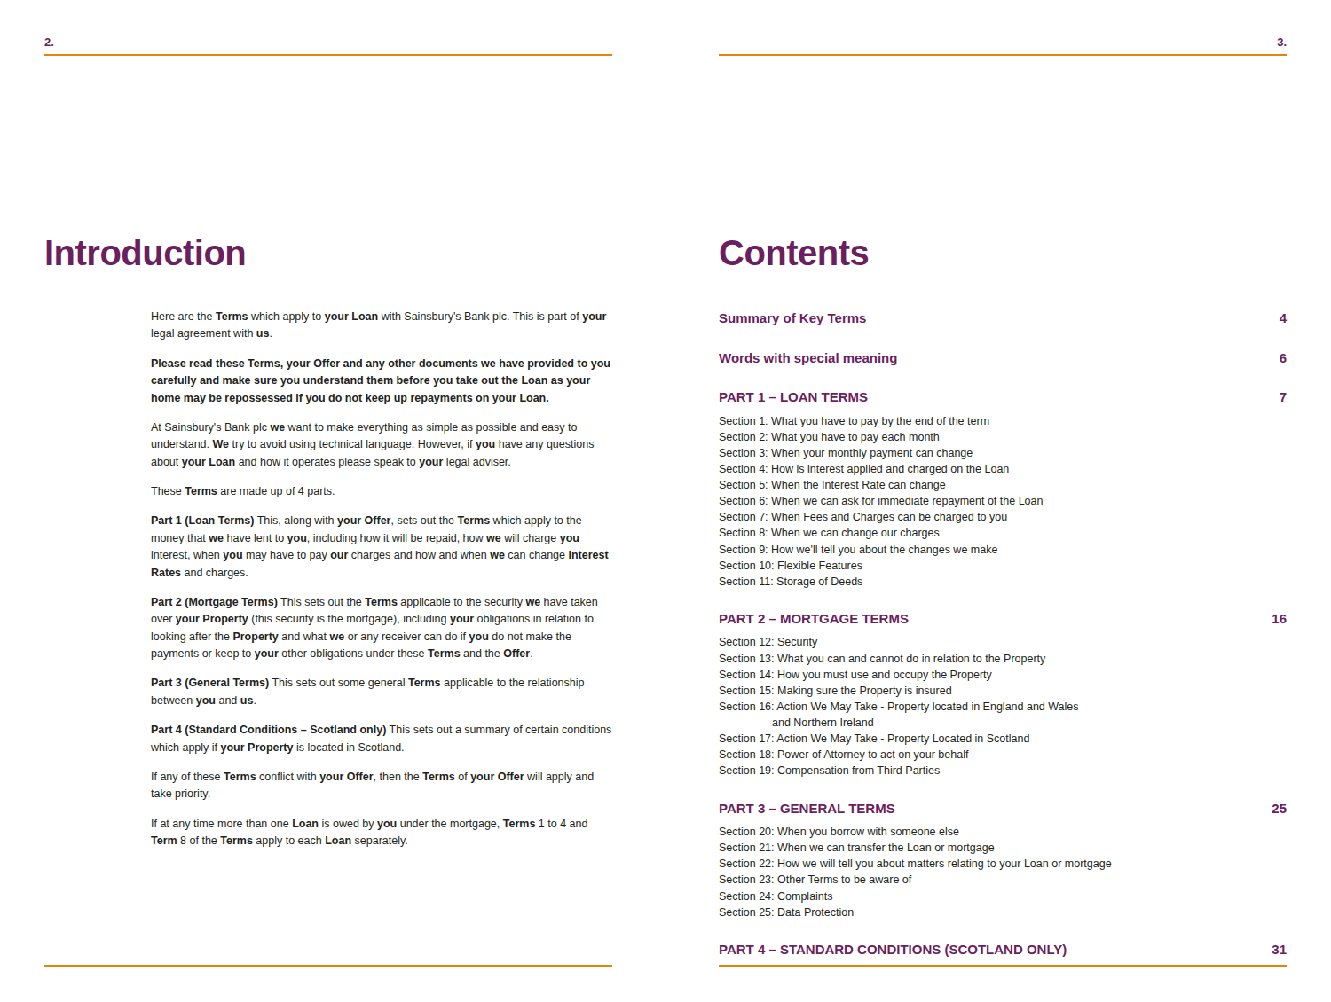2.
Introduction
Here are the Terms which apply to your Loan with Sainsbury's Bank plc. This is part of your legal agreement with us.
Please read these Terms, your Offer and any other documents we have provided to you carefully and make sure you understand them before you take out the Loan as your home may be repossessed if you do not keep up repayments on your Loan.
At Sainsbury's Bank plc we want to make everything as simple as possible and easy to understand. We try to avoid using technical language. However, if you have any questions about your Loan and how it operates please speak to your legal adviser.
These Terms are made up of 4 parts.
Part 1 (Loan Terms) This, along with your Offer, sets out the Terms which apply to the money that we have lent to you, including how it will be repaid, how we will charge you interest, when you may have to pay our charges and how and when we can change Interest Rates and charges.
Part 2 (Mortgage Terms) This sets out the Terms applicable to the security we have taken over your Property (this security is the mortgage), including your obligations in relation to looking after the Property and what we or any receiver can do if you do not make the payments or keep to your other obligations under these Terms and the Offer.
Part 3 (General Terms) This sets out some general Terms applicable to the relationship between you and us.
Part 4 (Standard Conditions – Scotland only) This sets out a summary of certain conditions which apply if your Property is located in Scotland.
If any of these Terms conflict with your Offer, then the Terms of your Offer will apply and take priority.
If at any time more than one Loan is owed by you under the mortgage, Terms 1 to 4 and Term 8 of the Terms apply to each Loan separately.
3.
Contents
Summary of Key Terms 4
Words with special meaning 6
PART 1 – LOAN TERMS 7
Section 1: What you have to pay by the end of the term
Section 2: What you have to pay each month
Section 3: When your monthly payment can change
Section 4: How is interest applied and charged on the Loan
Section 5: When the Interest Rate can change
Section 6: When we can ask for immediate repayment of the Loan
Section 7: When Fees and Charges can be charged to you
Section 8: When we can change our charges
Section 9: How we'll tell you about the changes we make
Section 10: Flexible Features
Section 11: Storage of Deeds
PART 2 – MORTGAGE TERMS 16
Section 12: Security
Section 13: What you can and cannot do in relation to the Property
Section 14: How you must use and occupy the Property
Section 15: Making sure the Property is insured
Section 16: Action We May Take - Property located in England and Wales
and Northern Ireland
Section 17: Action We May Take - Property Located in Scotland
Section 18: Power of Attorney to act on your behalf
Section 19: Compensation from Third Parties
PART 3 – GENERAL TERMS 25
Section 20: When you borrow with someone else
Section 21: When we can transfer the Loan or mortgage
Section 22: How we will tell you about matters relating to your Loan or mortgage
Section 23: Other Terms to be aware of
Section 24: Complaints
Section 25: Data Protection
PART 4 – STANDARD CONDITIONS (SCOTLAND ONLY) 31